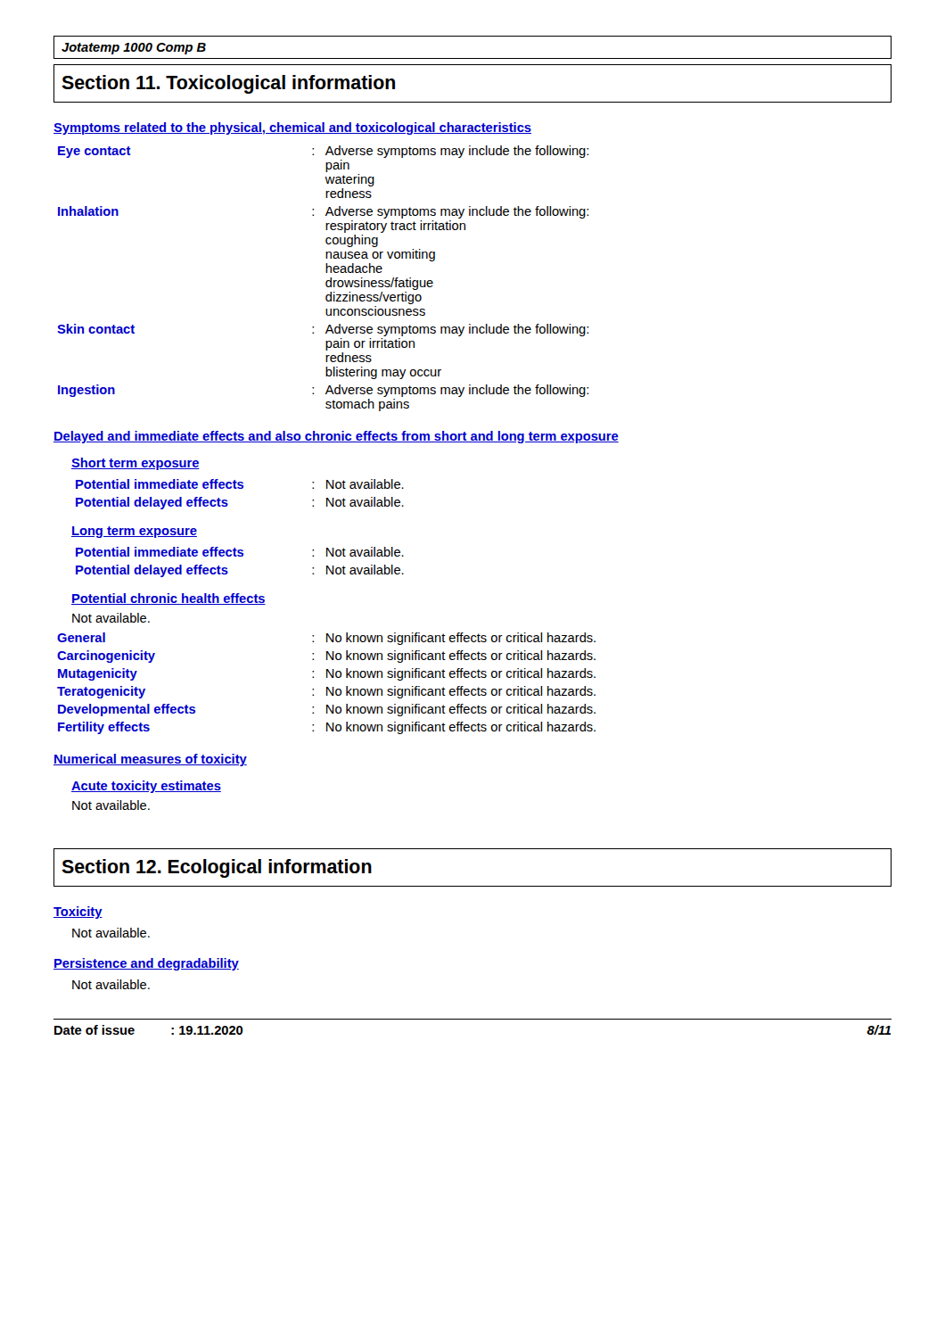Jotatemp 1000 Comp B
Section 11. Toxicological information
Symptoms related to the physical, chemical and toxicological characteristics
| Eye contact | : | Adverse symptoms may include the following: pain watering redness |
| Inhalation | : | Adverse symptoms may include the following: respiratory tract irritation coughing nausea or vomiting headache drowsiness/fatigue dizziness/vertigo unconsciousness |
| Skin contact | : | Adverse symptoms may include the following: pain or irritation redness blistering may occur |
| Ingestion | : | Adverse symptoms may include the following: stomach pains |
Delayed and immediate effects and also chronic effects from short and long term exposure
Short term exposure
| Potential immediate effects | : | Not available. |
| Potential delayed effects | : | Not available. |
Long term exposure
| Potential immediate effects | : | Not available. |
| Potential delayed effects | : | Not available. |
Potential chronic health effects
Not available.
| General | : | No known significant effects or critical hazards. |
| Carcinogenicity | : | No known significant effects or critical hazards. |
| Mutagenicity | : | No known significant effects or critical hazards. |
| Teratogenicity | : | No known significant effects or critical hazards. |
| Developmental effects | : | No known significant effects or critical hazards. |
| Fertility effects | : | No known significant effects or critical hazards. |
Numerical measures of toxicity
Acute toxicity estimates
Not available.
Section 12. Ecological information
Toxicity
Not available.
Persistence and degradability
Not available.
Date of issue : 19.11.2020 8/11